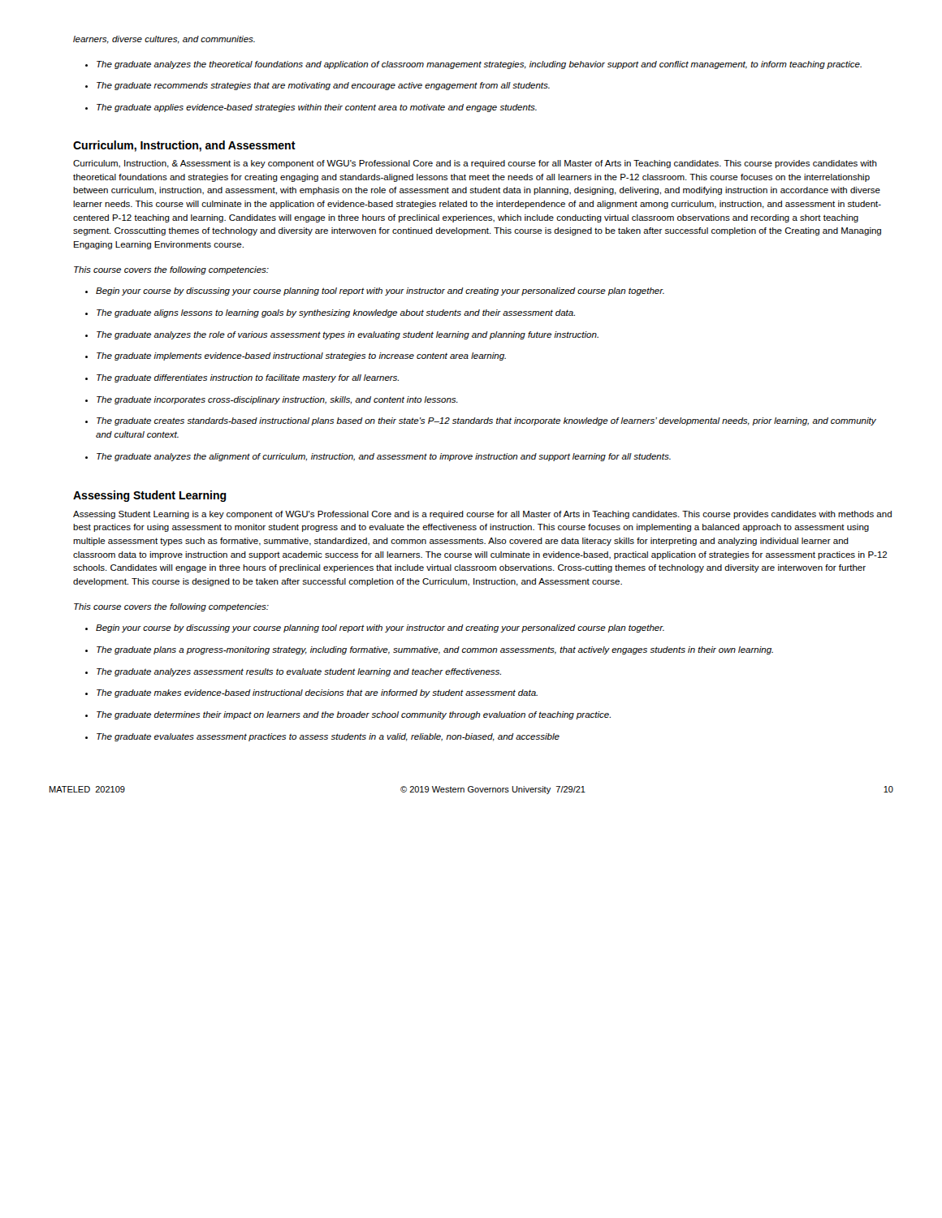learners, diverse cultures, and communities.
The graduate analyzes the theoretical foundations and application of classroom management strategies, including behavior support and conflict management, to inform teaching practice.
The graduate recommends strategies that are motivating and encourage active engagement from all students.
The graduate applies evidence-based strategies within their content area to motivate and engage students.
Curriculum, Instruction, and Assessment
Curriculum, Instruction, & Assessment is a key component of WGU's Professional Core and is a required course for all Master of Arts in Teaching candidates. This course provides candidates with theoretical foundations and strategies for creating engaging and standards-aligned lessons that meet the needs of all learners in the P-12 classroom. This course focuses on the interrelationship between curriculum, instruction, and assessment, with emphasis on the role of assessment and student data in planning, designing, delivering, and modifying instruction in accordance with diverse learner needs. This course will culminate in the application of evidence-based strategies related to the interdependence of and alignment among curriculum, instruction, and assessment in student-centered P-12 teaching and learning. Candidates will engage in three hours of preclinical experiences, which include conducting virtual classroom observations and recording a short teaching segment. Crosscutting themes of technology and diversity are interwoven for continued development. This course is designed to be taken after successful completion of the Creating and Managing Engaging Learning Environments course.
This course covers the following competencies:
Begin your course by discussing your course planning tool report with your instructor and creating your personalized course plan together.
The graduate aligns lessons to learning goals by synthesizing knowledge about students and their assessment data.
The graduate analyzes the role of various assessment types in evaluating student learning and planning future instruction.
The graduate implements evidence-based instructional strategies to increase content area learning.
The graduate differentiates instruction to facilitate mastery for all learners.
The graduate incorporates cross-disciplinary instruction, skills, and content into lessons.
The graduate creates standards-based instructional plans based on their state's P–12 standards that incorporate knowledge of learners’ developmental needs, prior learning, and community and cultural context.
The graduate analyzes the alignment of curriculum, instruction, and assessment to improve instruction and support learning for all students.
Assessing Student Learning
Assessing Student Learning is a key component of WGU's Professional Core and is a required course for all Master of Arts in Teaching candidates. This course provides candidates with methods and best practices for using assessment to monitor student progress and to evaluate the effectiveness of instruction. This course focuses on implementing a balanced approach to assessment using multiple assessment types such as formative, summative, standardized, and common assessments. Also covered are data literacy skills for interpreting and analyzing individual learner and classroom data to improve instruction and support academic success for all learners. The course will culminate in evidence-based, practical application of strategies for assessment practices in P-12 schools. Candidates will engage in three hours of preclinical experiences that include virtual classroom observations. Cross-cutting themes of technology and diversity are interwoven for further development. This course is designed to be taken after successful completion of the Curriculum, Instruction, and Assessment course.
This course covers the following competencies:
Begin your course by discussing your course planning tool report with your instructor and creating your personalized course plan together.
The graduate plans a progress-monitoring strategy, including formative, summative, and common assessments, that actively engages students in their own learning.
The graduate analyzes assessment results to evaluate student learning and teacher effectiveness.
The graduate makes evidence-based instructional decisions that are informed by student assessment data.
The graduate determines their impact on learners and the broader school community through evaluation of teaching practice.
The graduate evaluates assessment practices to assess students in a valid, reliable, non-biased, and accessible
MATELED 202109
© 2019 Western Governors University 7/29/21
10